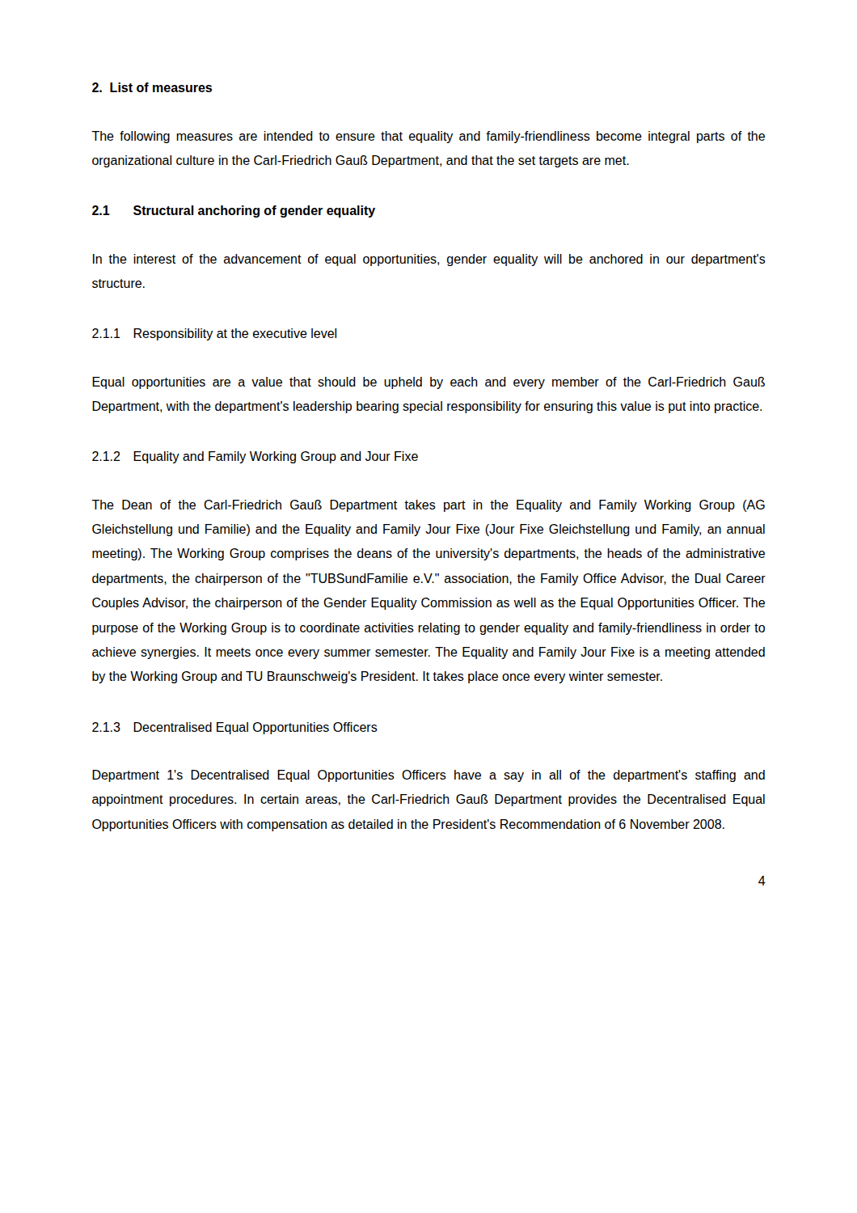2. List of measures
The following measures are intended to ensure that equality and family-friendliness become integral parts of the organizational culture in the Carl-Friedrich Gauß Department, and that the set targets are met.
2.1 Structural anchoring of gender equality
In the interest of the advancement of equal opportunities, gender equality will be anchored in our department's structure.
2.1.1 Responsibility at the executive level
Equal opportunities are a value that should be upheld by each and every member of the Carl-Friedrich Gauß Department, with the department's leadership bearing special responsibility for ensuring this value is put into practice.
2.1.2 Equality and Family Working Group and Jour Fixe
The Dean of the Carl-Friedrich Gauß Department takes part in the Equality and Family Working Group (AG Gleichstellung und Familie) and the Equality and Family Jour Fixe (Jour Fixe Gleichstellung und Family, an annual meeting). The Working Group comprises the deans of the university's departments, the heads of the administrative departments, the chairperson of the "TUBSundFamilie e.V." association, the Family Office Advisor, the Dual Career Couples Advisor, the chairperson of the Gender Equality Commission as well as the Equal Opportunities Officer. The purpose of the Working Group is to coordinate activities relating to gender equality and family-friendliness in order to achieve synergies. It meets once every summer semester. The Equality and Family Jour Fixe is a meeting attended by the Working Group and TU Braunschweig's President. It takes place once every winter semester.
2.1.3 Decentralised Equal Opportunities Officers
Department 1's Decentralised Equal Opportunities Officers have a say in all of the department's staffing and appointment procedures. In certain areas, the Carl-Friedrich Gauß Department provides the Decentralised Equal Opportunities Officers with compensation as detailed in the President's Recommendation of 6 November 2008.
4